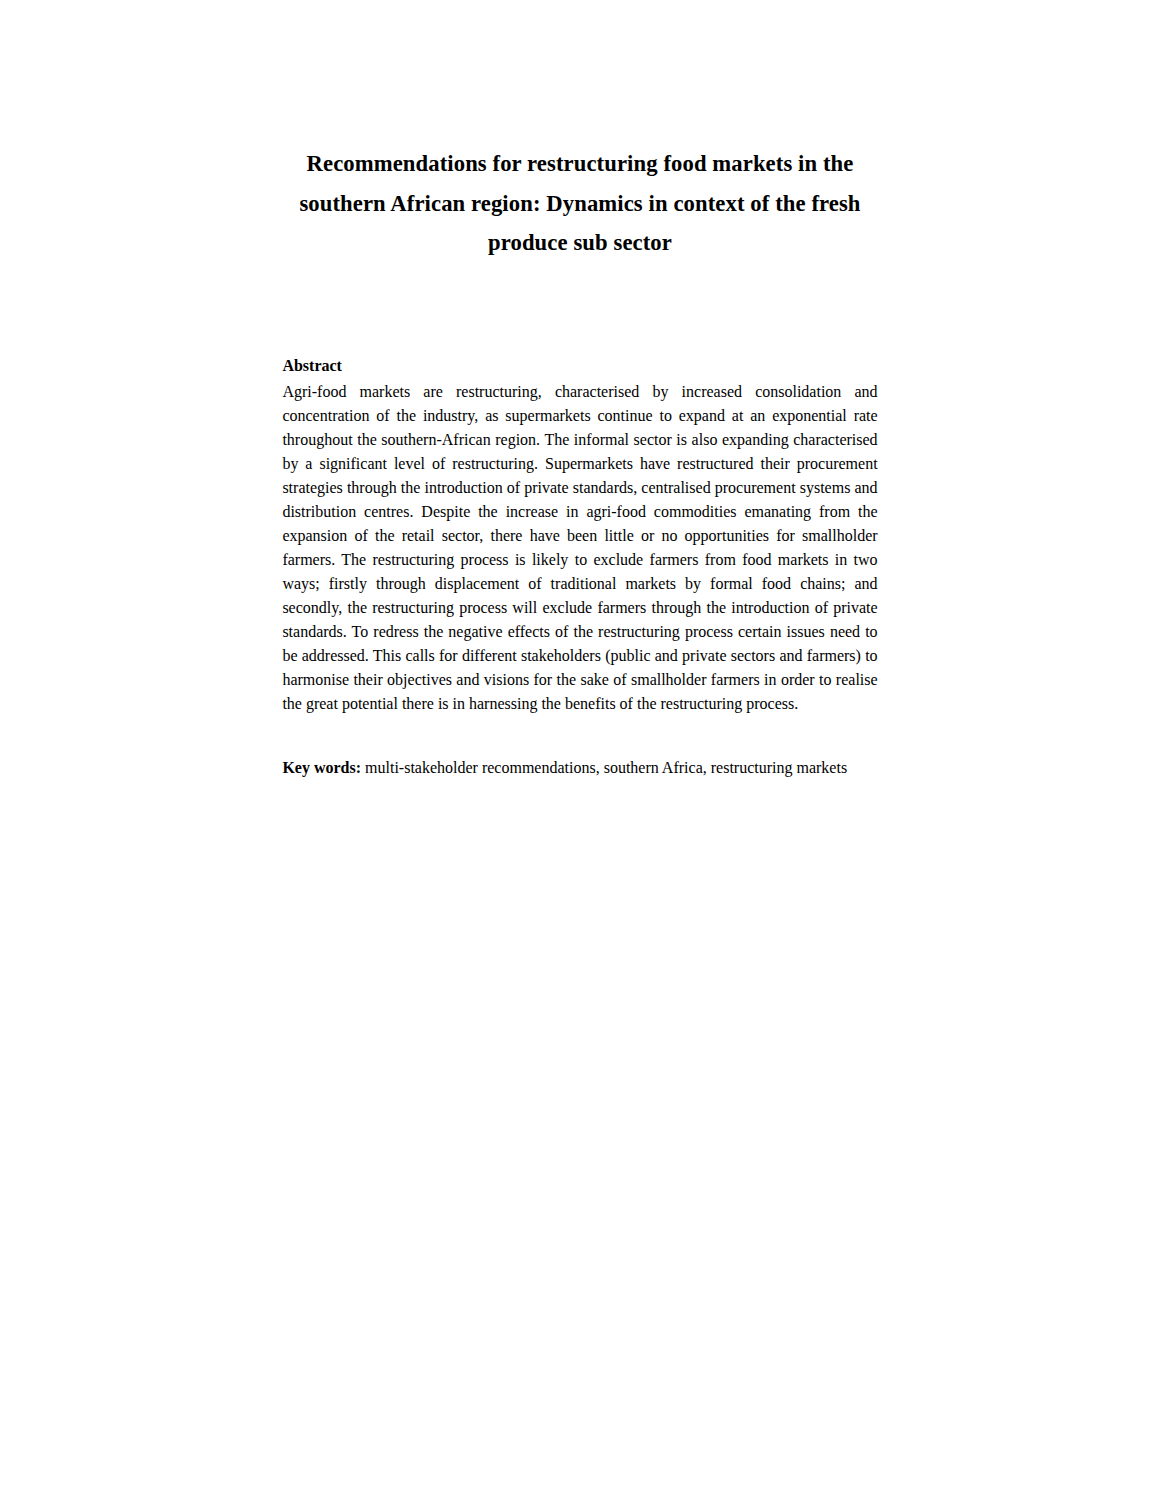Recommendations for restructuring food markets in the southern African region: Dynamics in context of the fresh produce sub sector
Abstract
Agri-food markets are restructuring, characterised by increased consolidation and concentration of the industry, as supermarkets continue to expand at an exponential rate throughout the southern-African region. The informal sector is also expanding characterised by a significant level of restructuring. Supermarkets have restructured their procurement strategies through the introduction of private standards, centralised procurement systems and distribution centres. Despite the increase in agri-food commodities emanating from the expansion of the retail sector, there have been little or no opportunities for smallholder farmers. The restructuring process is likely to exclude farmers from food markets in two ways; firstly through displacement of traditional markets by formal food chains; and secondly, the restructuring process will exclude farmers through the introduction of private standards. To redress the negative effects of the restructuring process certain issues need to be addressed. This calls for different stakeholders (public and private sectors and farmers) to harmonise their objectives and visions for the sake of smallholder farmers in order to realise the great potential there is in harnessing the benefits of the restructuring process.
Key words: multi-stakeholder recommendations, southern Africa, restructuring markets